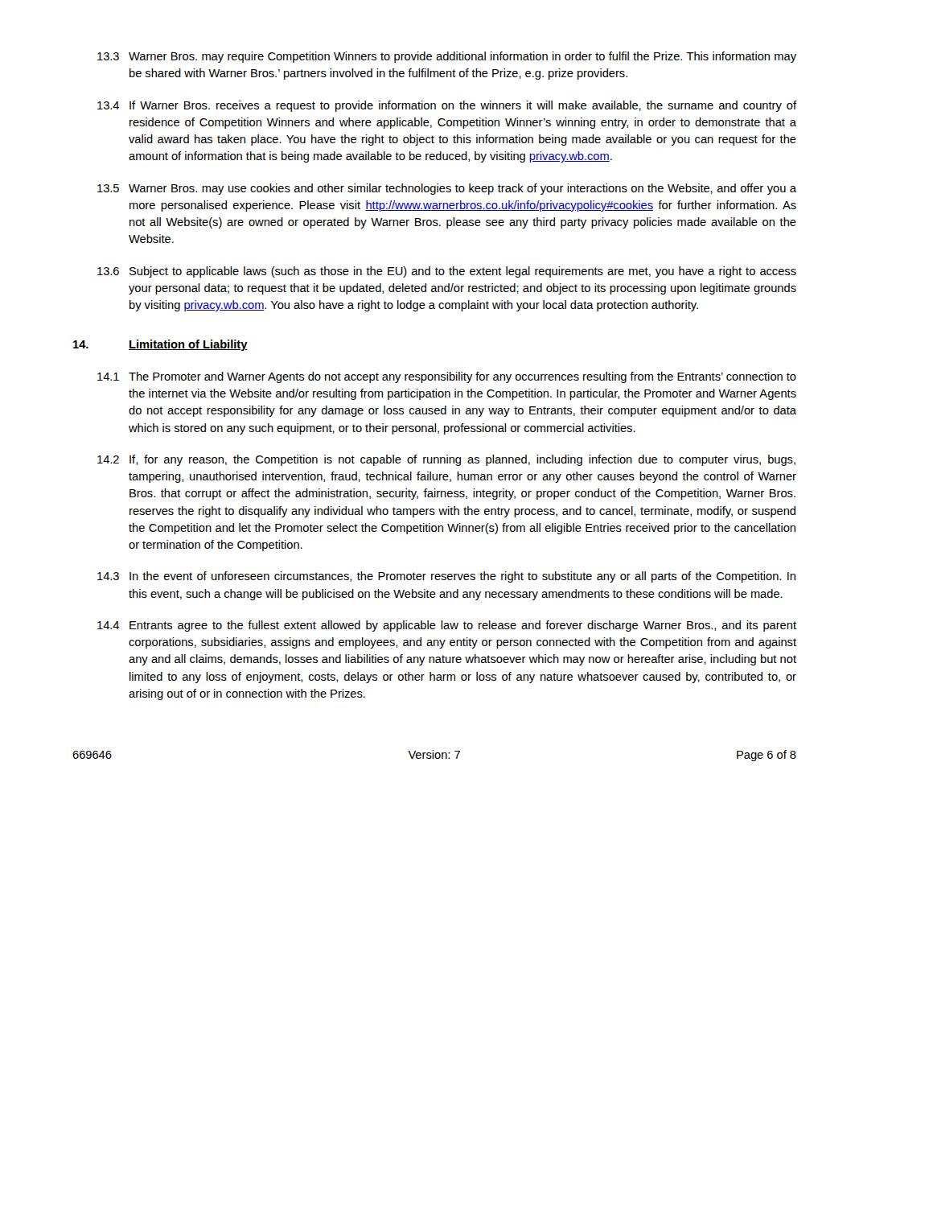13.3
Warner Bros. may require Competition Winners to provide additional information in order to fulfil the Prize. This information may be shared with Warner Bros.’ partners involved in the fulfilment of the Prize, e.g. prize providers.
13.4
If Warner Bros. receives a request to provide information on the winners it will make available, the surname and country of residence of Competition Winners and where applicable, Competition Winner’s winning entry, in order to demonstrate that a valid award has taken place. You have the right to object to this information being made available or you can request for the amount of information that is being made available to be reduced, by visiting privacy.wb.com.
13.5
Warner Bros. may use cookies and other similar technologies to keep track of your interactions on the Website, and offer you a more personalised experience. Please visit http://www.warnerbros.co.uk/info/privacypolicy#cookies for further information. As not all Website(s) are owned or operated by Warner Bros. please see any third party privacy policies made available on the Website.
13.6
Subject to applicable laws (such as those in the EU) and to the extent legal requirements are met, you have a right to access your personal data; to request that it be updated, deleted and/or restricted; and object to its processing upon legitimate grounds by visiting privacy.wb.com. You also have a right to lodge a complaint with your local data protection authority.
14. Limitation of Liability
14.1
The Promoter and Warner Agents do not accept any responsibility for any occurrences resulting from the Entrants’ connection to the internet via the Website and/or resulting from participation in the Competition. In particular, the Promoter and Warner Agents do not accept responsibility for any damage or loss caused in any way to Entrants, their computer equipment and/or to data which is stored on any such equipment, or to their personal, professional or commercial activities.
14.2
If, for any reason, the Competition is not capable of running as planned, including infection due to computer virus, bugs, tampering, unauthorised intervention, fraud, technical failure, human error or any other causes beyond the control of Warner Bros. that corrupt or affect the administration, security, fairness, integrity, or proper conduct of the Competition, Warner Bros. reserves the right to disqualify any individual who tampers with the entry process, and to cancel, terminate, modify, or suspend the Competition and let the Promoter select the Competition Winner(s) from all eligible Entries received prior to the cancellation or termination of the Competition.
14.3
In the event of unforeseen circumstances, the Promoter reserves the right to substitute any or all parts of the Competition. In this event, such a change will be publicised on the Website and any necessary amendments to these conditions will be made.
14.4
Entrants agree to the fullest extent allowed by applicable law to release and forever discharge Warner Bros., and its parent corporations, subsidiaries, assigns and employees, and any entity or person connected with the Competition from and against any and all claims, demands, losses and liabilities of any nature whatsoever which may now or hereafter arise, including but not limited to any loss of enjoyment, costs, delays or other harm or loss of any nature whatsoever caused by, contributed to, or arising out of or in connection with the Prizes.
669646
Version: 7
Page 6 of 8